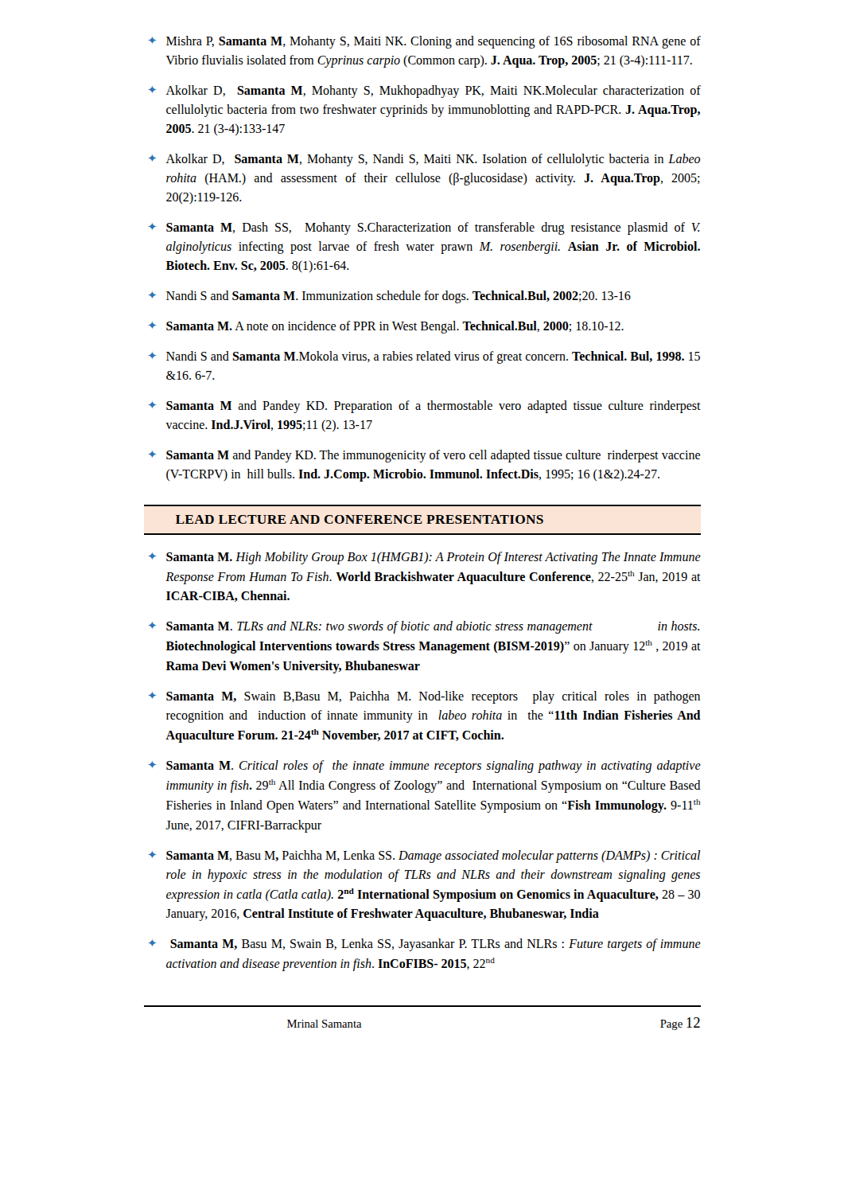Mishra P, Samanta M, Mohanty S, Maiti NK. Cloning and sequencing of 16S ribosomal RNA gene of Vibrio fluvialis isolated from Cyprinus carpio (Common carp). J. Aqua. Trop, 2005; 21 (3-4):111-117.
Akolkar D, Samanta M, Mohanty S, Mukhopadhyay PK, Maiti NK.Molecular characterization of cellulolytic bacteria from two freshwater cyprinids by immunoblotting and RAPD-PCR. J. Aqua.Trop, 2005. 21 (3-4):133-147
Akolkar D, Samanta M, Mohanty S, Nandi S, Maiti NK. Isolation of cellulolytic bacteria in Labeo rohita (HAM.) and assessment of their cellulose (β-glucosidase) activity. J. Aqua.Trop, 2005; 20(2):119-126.
Samanta M, Dash SS, Mohanty S.Characterization of transferable drug resistance plasmid of V. alginolyticus infecting post larvae of fresh water prawn M. rosenbergii. Asian Jr. of Microbiol. Biotech. Env. Sc, 2005. 8(1):61-64.
Nandi S and Samanta M. Immunization schedule for dogs. Technical.Bul, 2002;20. 13-16
Samanta M. A note on incidence of PPR in West Bengal. Technical.Bul, 2000; 18.10-12.
Nandi S and Samanta M.Mokola virus, a rabies related virus of great concern. Technical. Bul, 1998. 15 &16. 6-7.
Samanta M and Pandey KD. Preparation of a thermostable vero adapted tissue culture rinderpest vaccine. Ind.J.Virol, 1995;11 (2). 13-17
Samanta M and Pandey KD. The immunogenicity of vero cell adapted tissue culture rinderpest vaccine (V-TCRPV) in hill bulls. Ind. J.Comp. Microbio. Immunol. Infect.Dis, 1995; 16 (1&2).24-27.
LEAD LECTURE AND CONFERENCE PRESENTATIONS
Samanta M. High Mobility Group Box 1(HMGB1): A Protein Of Interest Activating The Innate Immune Response From Human To Fish. World Brackishwater Aquaculture Conference, 22-25th Jan, 2019 at ICAR-CIBA, Chennai.
Samanta M. TLRs and NLRs: two swords of biotic and abiotic stress management in hosts. Biotechnological Interventions towards Stress Management (BISM-2019)” on January 12th , 2019 at Rama Devi Women's University, Bhubaneswar
Samanta M, Swain B,Basu M, Paichha M. Nod-like receptors play critical roles in pathogen recognition and induction of innate immunity in labeo rohita in the “11th Indian Fisheries And Aquaculture Forum. 21-24th November, 2017 at CIFT, Cochin.
Samanta M. Critical roles of the innate immune receptors signaling pathway in activating adaptive immunity in fish. 29th All India Congress of Zoology” and International Symposium on “Culture Based Fisheries in Inland Open Waters” and International Satellite Symposium on “Fish Immunology. 9-11th June, 2017, CIFRI-Barrackpur
Samanta M, Basu M, Paichha M, Lenka SS. Damage associated molecular patterns (DAMPs) : Critical role in hypoxic stress in the modulation of TLRs and NLRs and their downstream signaling genes expression in catla (Catla catla). 2nd International Symposium on Genomics in Aquaculture, 28 – 30 January, 2016, Central Institute of Freshwater Aquaculture, Bhubaneswar, India
Samanta M, Basu M, Swain B, Lenka SS, Jayasankar P. TLRs and NLRs : Future targets of immune activation and disease prevention in fish. InCoFIBS- 2015, 22nd
Mrinal Samanta Page 12